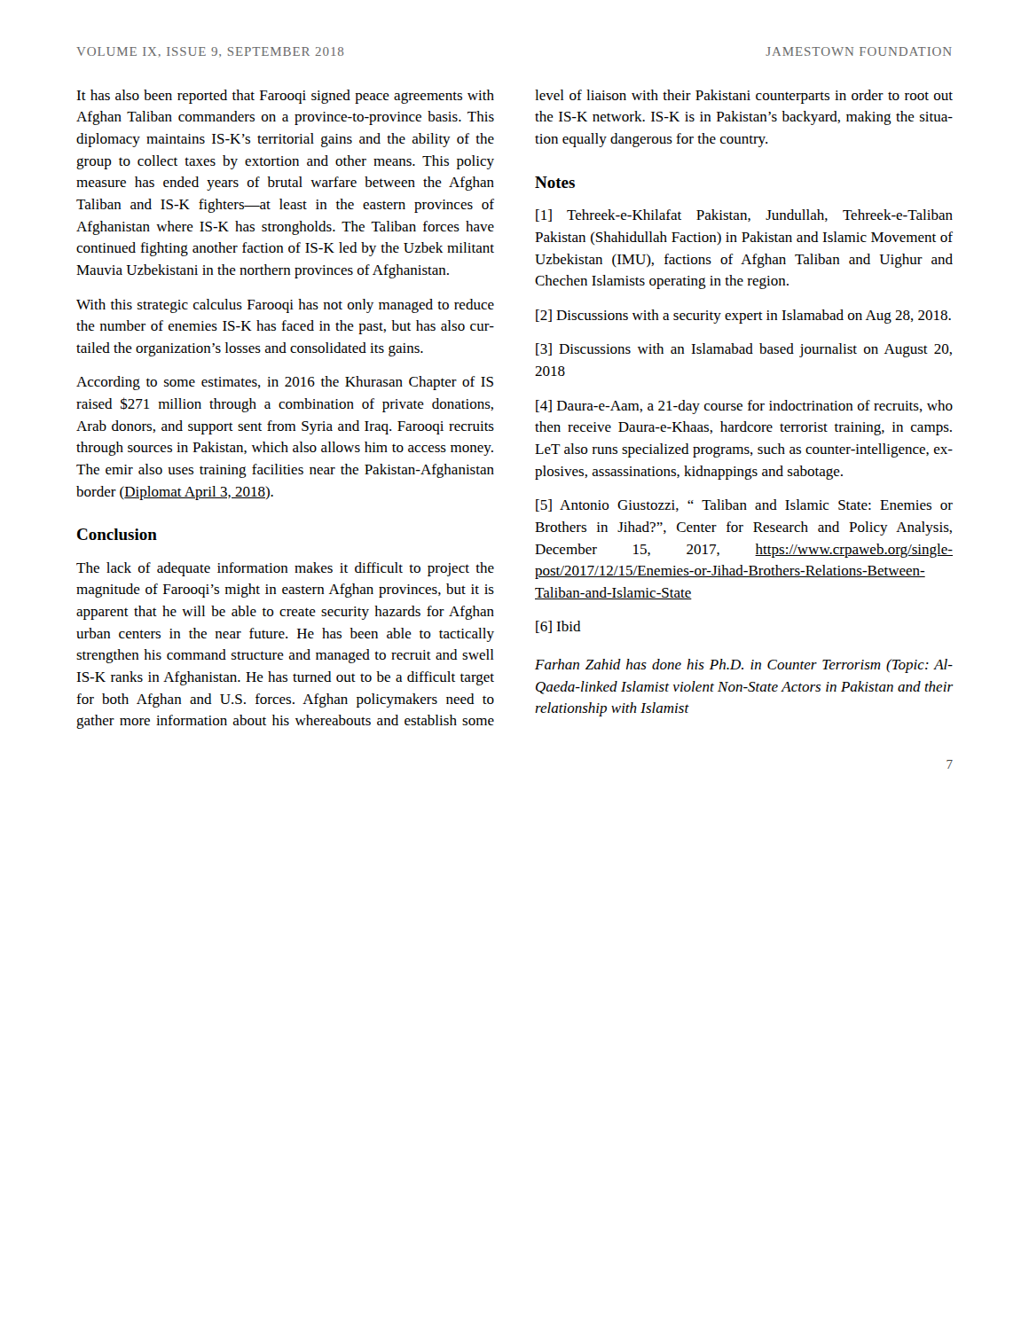Volume IX, Issue 9, September 2018
Jamestown Foundation
It has also been reported that Farooqi signed peace agreements with Afghan Taliban commanders on a province-to-province basis. This diplomacy maintains IS-K’s territorial gains and the ability of the group to collect taxes by extortion and other means. This policy measure has ended years of brutal warfare between the Afghan Taliban and IS-K fighters—at least in the eastern provinces of Afghanistan where IS-K has strongholds. The Taliban forces have continued fighting another faction of IS-K led by the Uzbek militant Mauvia Uzbekistani in the northern provinces of Afghanistan.
With this strategic calculus Farooqi has not only managed to reduce the number of enemies IS-K has faced in the past, but has also curtailed the organization’s losses and consolidated its gains.
According to some estimates, in 2016 the Khurasan Chapter of IS raised $271 million through a combination of private donations, Arab donors, and support sent from Syria and Iraq. Farooqi recruits through sources in Pakistan, which also allows him to access money. The emir also uses training facilities near the Pakistan-Afghanistan border (Diplomat April 3, 2018).
Conclusion
The lack of adequate information makes it difficult to project the magnitude of Farooqi’s might in eastern Afghan provinces, but it is apparent that he will be able to create security hazards for Afghan urban centers in the near future. He has been able to tactically strengthen his command structure and managed to recruit and swell IS-K ranks in Afghanistan. He has turned out to be a difficult target for both Afghan and U.S. forces. Afghan policymakers need to gather more information about his whereabouts and establish some level of liaison with their Pakistani counterparts in order to root out the IS-K network. IS-K is in Pakistan’s backyard, making the situation equally dangerous for the country.
Notes
[1] Tehreek-e-Khilafat Pakistan, Jundullah, Tehreek-e-Taliban Pakistan (Shahidullah Faction) in Pakistan and Islamic Movement of Uzbekistan (IMU), factions of Afghan Taliban and Uighur and Chechen Islamists operating in the region.
[2] Discussions with a security expert in Islamabad on Aug 28, 2018.
[3] Discussions with an Islamabad based journalist on August 20, 2018
[4] Daura-e-Aam, a 21-day course for indoctrination of recruits, who then receive Daura-e-Khaas, hardcore terrorist training, in camps. LeT also runs specialized programs, such as counter-intelligence, explosives, assassinations, kidnappings and sabotage.
[5] Antonio Giustozzi, “ Taliban and Islamic State: Enemies or Brothers in Jihad?”, Center for Research and Policy Analysis, December 15, 2017, https://www.crpaweb.org/single-post/2017/12/15/Enemies-or-Jihad-Brothers-Relations-Between-Taliban-and-Islamic-State
[6] Ibid
Farhan Zahid has done his Ph.D. in Counter Terrorism (Topic: Al-Qaeda-linked Islamist violent Non-State Actors in Pakistan and their relationship with Islamist
7